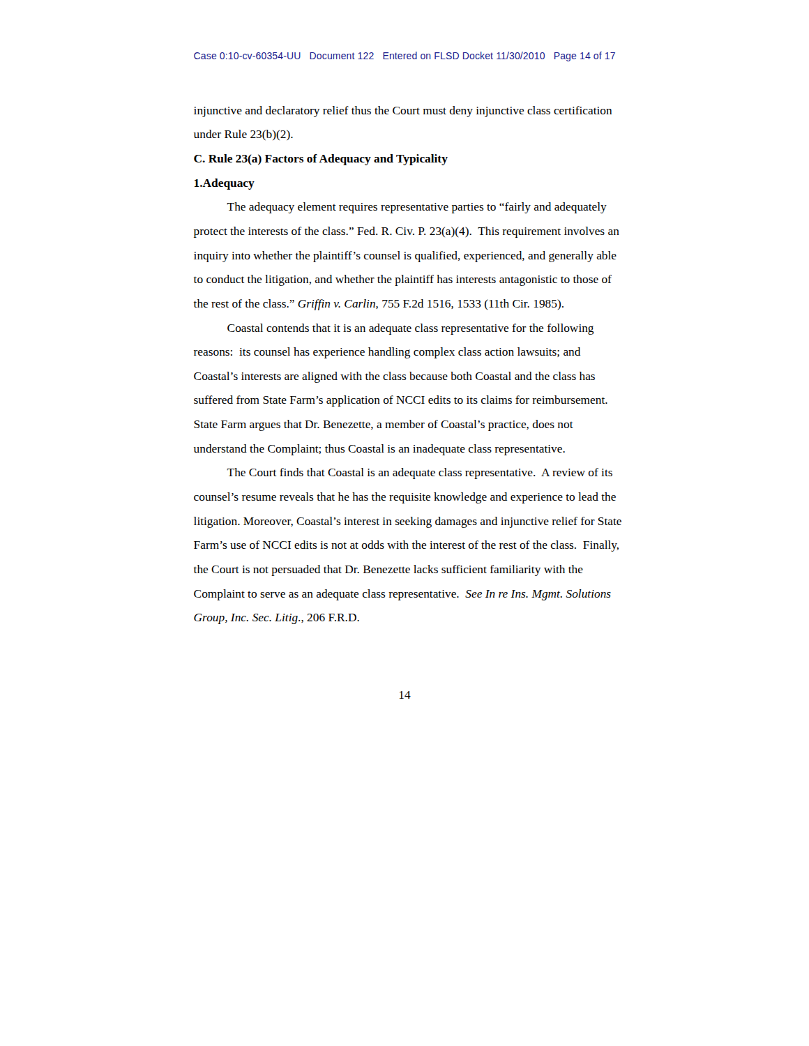Case 0:10-cv-60354-UU Document 122 Entered on FLSD Docket 11/30/2010 Page 14 of 17
injunctive and declaratory relief thus the Court must deny injunctive class certification under Rule 23(b)(2).
C. Rule 23(a) Factors of Adequacy and Typicality
1.Adequacy
The adequacy element requires representative parties to “fairly and adequately protect the interests of the class.” Fed. R. Civ. P. 23(a)(4). This requirement involves an inquiry into whether the plaintiff’s counsel is qualified, experienced, and generally able to conduct the litigation, and whether the plaintiff has interests antagonistic to those of the rest of the class.” Griffin v. Carlin, 755 F.2d 1516, 1533 (11th Cir. 1985).
Coastal contends that it is an adequate class representative for the following reasons: its counsel has experience handling complex class action lawsuits; and Coastal’s interests are aligned with the class because both Coastal and the class has suffered from State Farm’s application of NCCI edits to its claims for reimbursement. State Farm argues that Dr. Benezette, a member of Coastal’s practice, does not understand the Complaint; thus Coastal is an inadequate class representative.
The Court finds that Coastal is an adequate class representative. A review of its counsel’s resume reveals that he has the requisite knowledge and experience to lead the litigation. Moreover, Coastal’s interest in seeking damages and injunctive relief for State Farm’s use of NCCI edits is not at odds with the interest of the rest of the class. Finally, the Court is not persuaded that Dr. Benezette lacks sufficient familiarity with the Complaint to serve as an adequate class representative. See In re Ins. Mgmt. Solutions Group, Inc. Sec. Litig., 206 F.R.D.
14